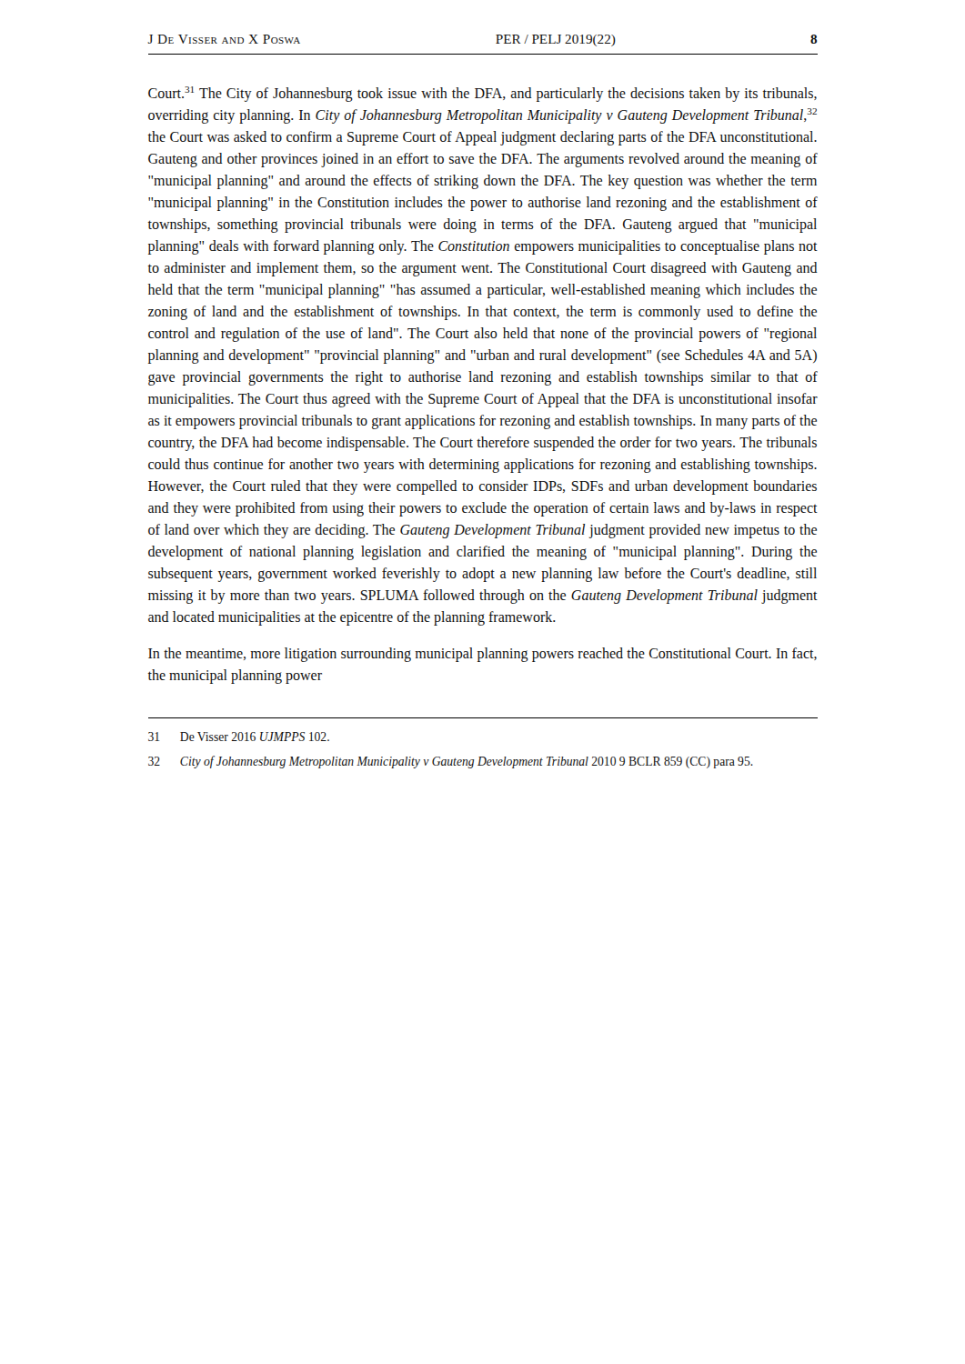J De Visser and X Poswa PER / PELJ 2019(22) 8
Court.31 The City of Johannesburg took issue with the DFA, and particularly the decisions taken by its tribunals, overriding city planning. In City of Johannesburg Metropolitan Municipality v Gauteng Development Tribunal,32 the Court was asked to confirm a Supreme Court of Appeal judgment declaring parts of the DFA unconstitutional. Gauteng and other provinces joined in an effort to save the DFA. The arguments revolved around the meaning of "municipal planning" and around the effects of striking down the DFA. The key question was whether the term "municipal planning" in the Constitution includes the power to authorise land rezoning and the establishment of townships, something provincial tribunals were doing in terms of the DFA. Gauteng argued that "municipal planning" deals with forward planning only. The Constitution empowers municipalities to conceptualise plans not to administer and implement them, so the argument went. The Constitutional Court disagreed with Gauteng and held that the term "municipal planning" "has assumed a particular, well-established meaning which includes the zoning of land and the establishment of townships. In that context, the term is commonly used to define the control and regulation of the use of land". The Court also held that none of the provincial powers of "regional planning and development" "provincial planning" and "urban and rural development" (see Schedules 4A and 5A) gave provincial governments the right to authorise land rezoning and establish townships similar to that of municipalities. The Court thus agreed with the Supreme Court of Appeal that the DFA is unconstitutional insofar as it empowers provincial tribunals to grant applications for rezoning and establish townships. In many parts of the country, the DFA had become indispensable. The Court therefore suspended the order for two years. The tribunals could thus continue for another two years with determining applications for rezoning and establishing townships. However, the Court ruled that they were compelled to consider IDPs, SDFs and urban development boundaries and they were prohibited from using their powers to exclude the operation of certain laws and by-laws in respect of land over which they are deciding. The Gauteng Development Tribunal judgment provided new impetus to the development of national planning legislation and clarified the meaning of "municipal planning". During the subsequent years, government worked feverishly to adopt a new planning law before the Court's deadline, still missing it by more than two years. SPLUMA followed through on the Gauteng Development Tribunal judgment and located municipalities at the epicentre of the planning framework.
In the meantime, more litigation surrounding municipal planning powers reached the Constitutional Court. In fact, the municipal planning power
31 De Visser 2016 UJMPPS 102.
32 City of Johannesburg Metropolitan Municipality v Gauteng Development Tribunal 2010 9 BCLR 859 (CC) para 95.